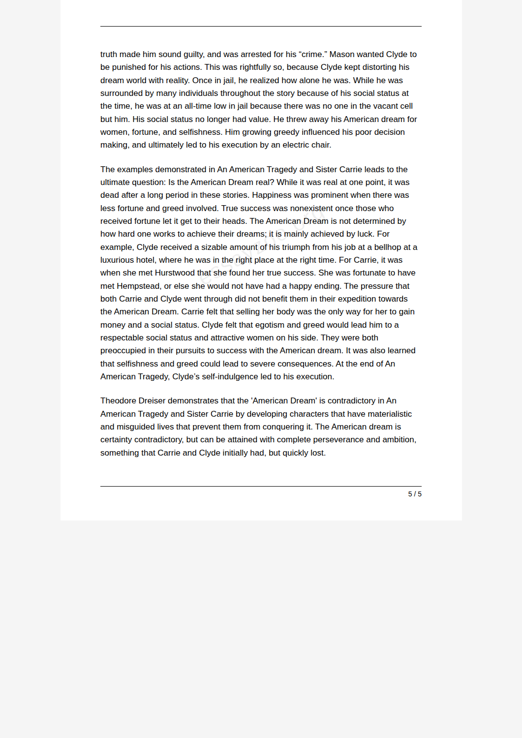essayzoo.org
truth made him sound guilty, and was arrested for his “crime.” Mason wanted Clyde to be punished for his actions. This was rightfully so, because Clyde kept distorting his dream world with reality. Once in jail, he realized how alone he was. While he was surrounded by many individuals throughout the story because of his social status at the time, he was at an all-time low in jail because there was no one in the vacant cell but him. His social status no longer had value. He threw away his American dream for women, fortune, and selfishness. Him growing greedy influenced his poor decision making, and ultimately led to his execution by an electric chair.
The examples demonstrated in An American Tragedy and Sister Carrie leads to the ultimate question: Is the American Dream real? While it was real at one point, it was dead after a long period in these stories. Happiness was prominent when there was less fortune and greed involved. True success was nonexistent once those who received fortune let it get to their heads. The American Dream is not determined by how hard one works to achieve their dreams; it is mainly achieved by luck. For example, Clyde received a sizable amount of his triumph from his job at a bellhop at a luxurious hotel, where he was in the right place at the right time. For Carrie, it was when she met Hurstwood that she found her true success. She was fortunate to have met Hempstead, or else she would not have had a happy ending. The pressure that both Carrie and Clyde went through did not benefit them in their expedition towards the American Dream. Carrie felt that selling her body was the only way for her to gain money and a social status. Clyde felt that egotism and greed would lead him to a respectable social status and attractive women on his side. They were both preoccupied in their pursuits to success with the American dream. It was also learned that selfishness and greed could lead to severe consequences. At the end of An American Tragedy, Clyde’s self-indulgence led to his execution.
Theodore Dreiser demonstrates that the 'American Dream' is contradictory in An American Tragedy and Sister Carrie by developing characters that have materialistic and misguided lives that prevent them from conquering it. The American dream is certainty contradictory, but can be attained with complete perseverance and ambition, something that Carrie and Clyde initially had, but quickly lost.
5 / 5